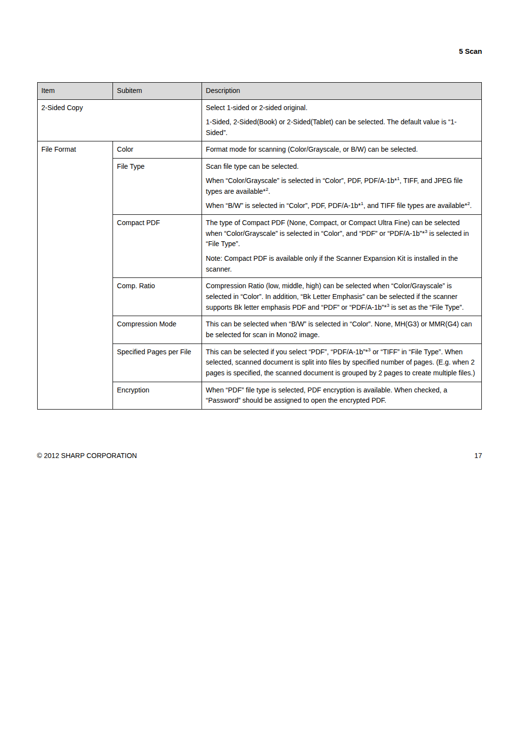5 Scan
| Item | Subitem | Description |
| --- | --- | --- |
| 2-Sided Copy | Select 1-sided or 2-sided original. 1-Sided, 2-Sided(Book) or 2-Sided(Tablet) can be selected. The default value is “1-Sided”. |
| File Format | Color | Format mode for scanning (Color/Grayscale, or B/W) can be selected. |
| File Type | Scan file type can be selected. When “Color/Grayscale” is selected in “Color”, PDF, PDF/A-1b* 1 , TIFF, and JPEG file types are available* 2 . When “B/W” is selected in “Color”, PDF, PDF/A-1b* 1 , and TIFF file types are available* 2 . |
| Compact PDF | The type of Compact PDF (None, Compact, or Compact Ultra Fine) can be selected when “Color/Grayscale” is selected in “Color”, and “PDF” or “PDF/A-1b”* 3 is selected in “File Type”. Note: Compact PDF is available only if the Scanner Expansion Kit is installed in the scanner. |
| Comp. Ratio | Compression Ratio (low, middle, high) can be selected when “Color/Grayscale” is selected in “Color”. In addition, “Bk Letter Emphasis” can be selected if the scanner supports Bk letter emphasis PDF and “PDF” or “PDF/A-1b”* 3 is set as the “File Type”. |
| Compression Mode | This can be selected when “B/W” is selected in “Color”. None, MH(G3) or MMR(G4) can be selected for scan in Mono2 image. |
| Specified Pages per File | This can be selected if you select “PDF”, “PDF/A-1b”* 3 or “TIFF” in “File Type”. When selected, scanned document is split into files by specified number of pages. (E.g. when 2 pages is specified, the scanned document is grouped by 2 pages to create multiple files.) |
| Encryption | When “PDF” file type is selected, PDF encryption is available. When checked, a “Password” should be assigned to open the encrypted PDF. |
© 2012 SHARP CORPORATION 17